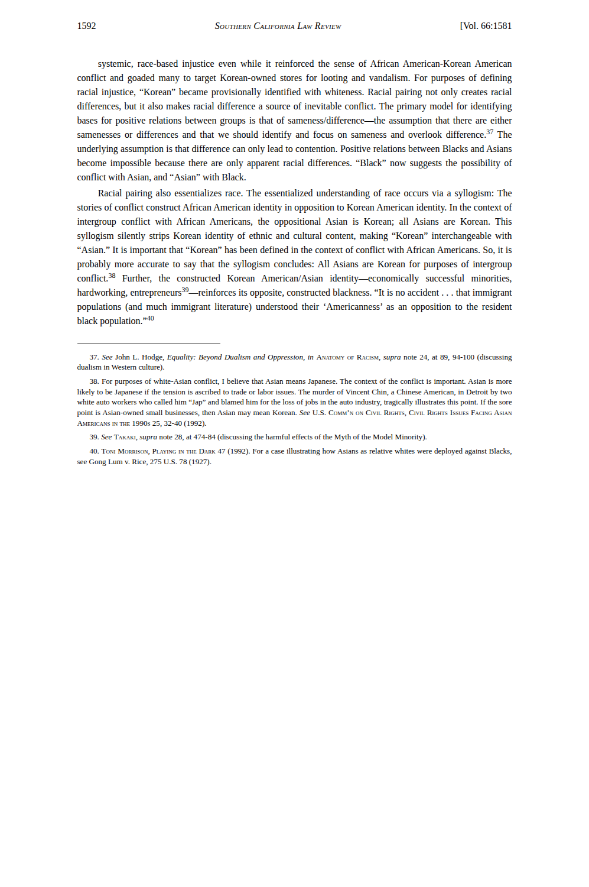1592 Southern California Law Review [Vol. 66:1581
systemic, race-based injustice even while it reinforced the sense of African American-Korean American conflict and goaded many to target Korean-owned stores for looting and vandalism. For purposes of defining racial injustice, “Korean” became provisionally identified with whiteness. Racial pairing not only creates racial differences, but it also makes racial difference a source of inevitable conflict. The primary model for identifying bases for positive relations between groups is that of sameness/difference—the assumption that there are either samenesses or differences and that we should identify and focus on sameness and overlook difference.37 The underlying assumption is that difference can only lead to contention. Positive relations between Blacks and Asians become impossible because there are only apparent racial differences. “Black” now suggests the possibility of conflict with Asian, and “Asian” with Black.
Racial pairing also essentializes race. The essentialized understanding of race occurs via a syllogism: The stories of conflict construct African American identity in opposition to Korean American identity. In the context of intergroup conflict with African Americans, the oppositional Asian is Korean; all Asians are Korean. This syllogism silently strips Korean identity of ethnic and cultural content, making “Korean” interchangeable with “Asian.” It is important that “Korean” has been defined in the context of conflict with African Americans. So, it is probably more accurate to say that the syllogism concludes: All Asians are Korean for purposes of intergroup conflict.38 Further, the constructed Korean American/Asian identity—economically successful minorities, hardworking, entrepreneurs39—reinforces its opposite, constructed blackness. “It is no accident . . . that immigrant populations (and much immigrant literature) understood their ‘Americanness’ as an opposition to the resident black population.”40
37. See John L. Hodge, Equality: Beyond Dualism and Oppression, in Anatomy of Racism, supra note 24, at 89, 94-100 (discussing dualism in Western culture).
38. For purposes of white-Asian conflict, I believe that Asian means Japanese. The context of the conflict is important. Asian is more likely to be Japanese if the tension is ascribed to trade or labor issues. The murder of Vincent Chin, a Chinese American, in Detroit by two white auto workers who called him “Jap” and blamed him for the loss of jobs in the auto industry, tragically illustrates this point. If the sore point is Asian-owned small businesses, then Asian may mean Korean. See U.S. Comm’n on Civil Rights, Civil Rights Issues Facing Asian Americans in the 1990s 25, 32-40 (1992).
39. See Takaki, supra note 28, at 474-84 (discussing the harmful effects of the Myth of the Model Minority).
40. Toni Morrison, Playing in the Dark 47 (1992). For a case illustrating how Asians as relative whites were deployed against Blacks, see Gong Lum v. Rice, 275 U.S. 78 (1927).